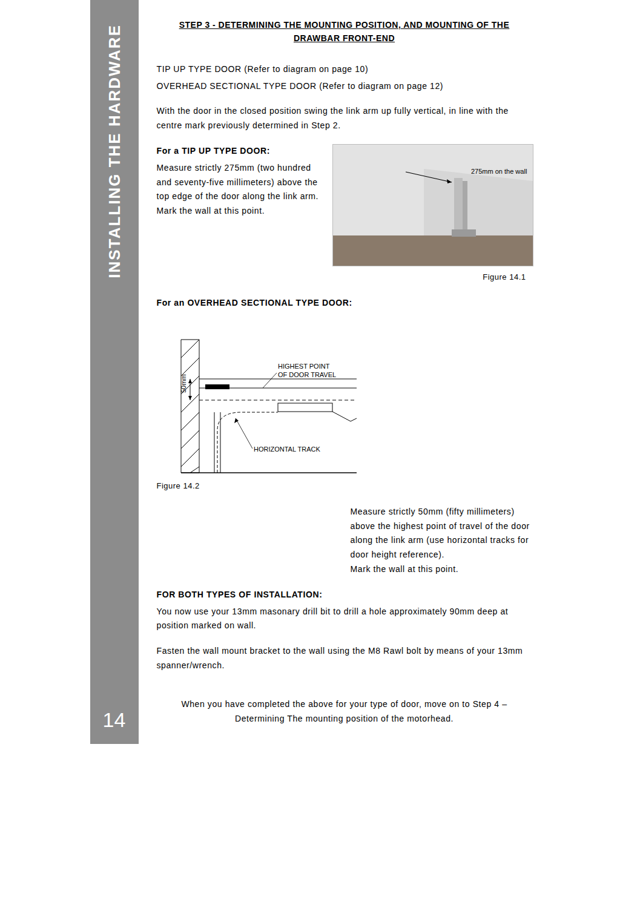INSTALLING THE HARDWARE
14
STEP 3 - DETERMINING THE MOUNTING POSITION, AND MOUNTING OF THE
DRAWBAR FRONT-END
TIP UP TYPE DOOR (Refer to diagram on page 10)
OVERHEAD SECTIONAL TYPE DOOR (Refer to diagram on page 12)
With the door in the closed position swing the link arm up fully vertical, in line with the centre mark previously determined in Step 2.
275mm on the wall
For a TIP UP TYPE DOOR:
Measure strictly 275mm (two hundred and seventy-five millimeters) above the top edge of the door along the link arm.
Mark the wall at this point.
Figure 14.1
For an OVERHEAD SECTIONAL TYPE DOOR:
50mm HIGHEST POINT OF DOOR TRAVEL HORIZONTAL TRACK
Figure 14.2
Measure strictly 50mm (fifty millimeters) above the highest point of travel of the door along the link arm (use horizontal tracks for door height reference).
Mark the wall at this point.
FOR BOTH TYPES OF INSTALLATION:
You now use your 13mm masonary drill bit to drill a hole approximately 90mm deep at position marked on wall.
Fasten the wall mount bracket to the wall using the M8 Rawl bolt by means of your 13mm spanner/wrench.
When you have completed the above for your type of door, move on to Step 4 – Determining The mounting position of the motorhead.